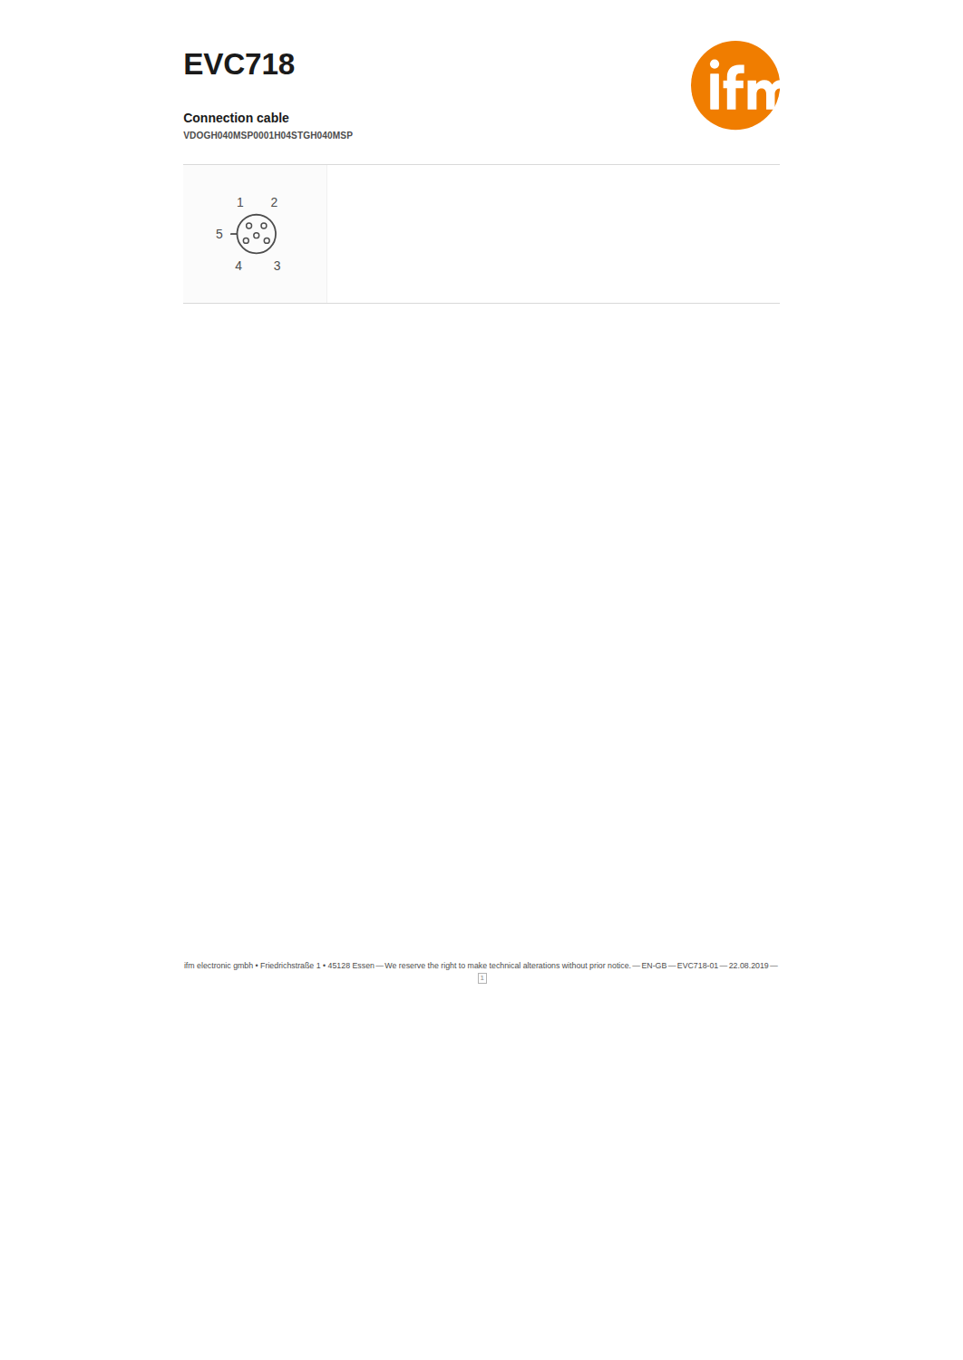EVC718
Connection cable
VDOGH040MSP0001H04STGH040MSP
ifm logo
Pin assignment, 5-pole M12 connector 1 2 3 4 5
ifm electronic gmbh • Friedrichstraße 1 • 45128 Essen—We reserve the right to make technical alterations without prior notice.—EN-GB—EVC718-01—22.08.2019—1